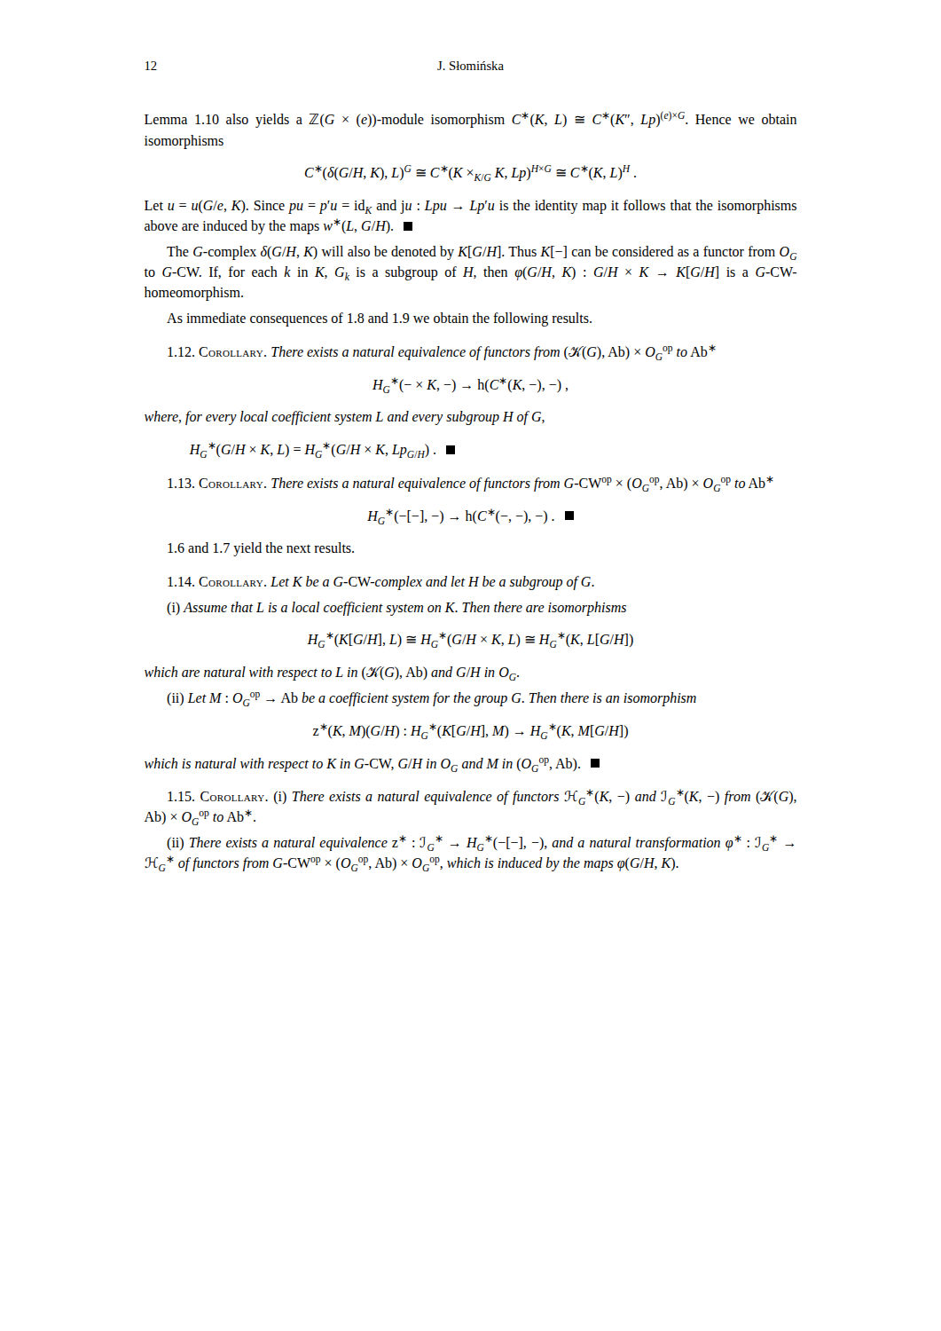12 J. Słomińska
Lemma 1.10 also yields a ℤ(G × (e))-module isomorphism C∗(K, L) ≅ C∗(K″, Lp)(e)×G. Hence we obtain isomorphisms
C∗(δ(G/H, K), L)G ≅ C∗(K ×K/G K, Lp)H×G ≅ C∗(K, L)H .
Let u = u(G/e, K). Since pu = p′u = idK and ju : Lpu → Lp′u is the identity map it follows that the isomorphisms above are induced by the maps w∗(L, G/H).
The G-complex δ(G/H, K) will also be denoted by K[G/H]. Thus K[−] can be considered as a functor from OG to G-CW. If, for each k in K, Gk is a subgroup of H, then φ(G/H, K) : G/H × K → K[G/H] is a G-CW-homeomorphism.
As immediate consequences of 1.8 and 1.9 we obtain the following results.
1.12. Corollary. There exists a natural equivalence of functors from (𝒦(G), Ab) × OGop to Ab∗
HG∗(− × K, −) → h(C∗(K, −), −) ,
where, for every local coefficient system L and every subgroup H of G,
HG∗(G/H × K, L) = HG∗(G/H × K, LpG/H) .
1.13. Corollary. There exists a natural equivalence of functors from G-CWop × (OGop, Ab) × OGop to Ab∗
HG∗(−[−], −) → h(C∗(−, −), −) .
1.6 and 1.7 yield the next results.
1.14. Corollary. Let K be a G-CW-complex and let H be a subgroup of G.
(i) Assume that L is a local coefficient system on K. Then there are isomorphisms
HG∗(K[G/H], L) ≅ HG∗(G/H × K, L) ≅ HG∗(K, L[G/H])
which are natural with respect to L in (𝒦(G), Ab) and G/H in OG.
(ii) Let M : OGop → Ab be a coefficient system for the group G. Then there is an isomorphism
z∗(K, M)(G/H) : HG∗(K[G/H], M) → HG∗(K, M[G/H])
which is natural with respect to K in G-CW, G/H in OG and M in (OGop, Ab).
1.15. Corollary. (i) There exists a natural equivalence of functors ℋG∗(K, −) and ℐG∗(K, −) from (𝒦(G), Ab) × OGop to Ab∗.
(ii) There exists a natural equivalence z∗ : ℐG∗ → HG∗(−[−], −), and a natural transformation φ∗ : ℐG∗ → ℋG∗ of functors from G-CWop × (OGop, Ab) × OGop, which is induced by the maps φ(G/H, K).